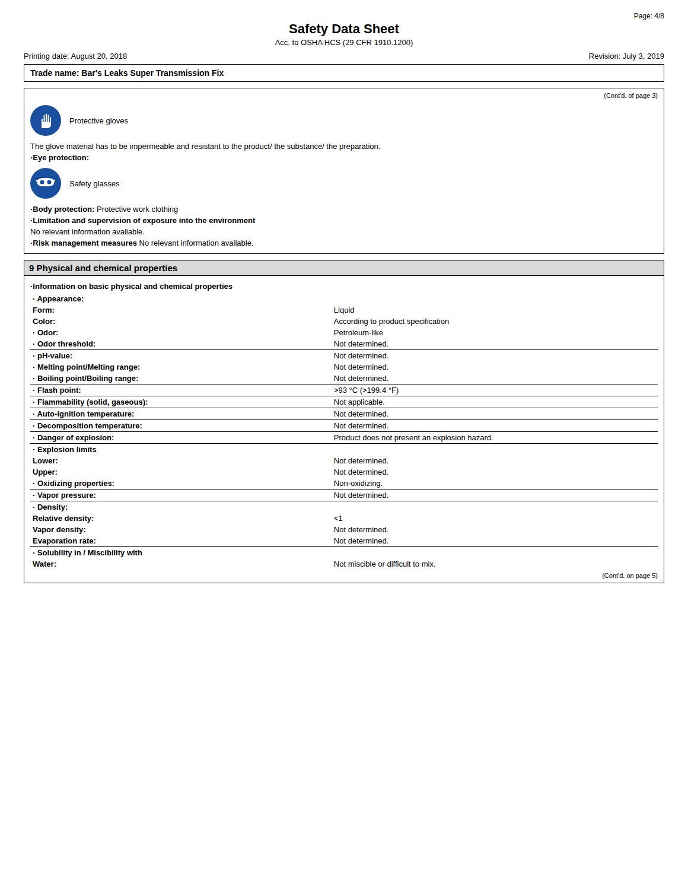Page: 4/8
Safety Data Sheet
Acc. to OSHA HCS (29 CFR 1910.1200)
Printing date: August 20, 2018
Revision: July 3, 2019
Trade name: Bar's Leaks Super Transmission Fix
(Cont'd. of page 3)
Protective gloves
The glove material has to be impermeable and resistant to the product/ the substance/ the preparation.
Eye protection:
Safety glasses
Body protection: Protective work clothing
Limitation and supervision of exposure into the environment
No relevant information available.
Risk management measures No relevant information available.
9 Physical and chemical properties
Information on basic physical and chemical properties
| · Appearance: | |
| Form: | Liquid |
| Color: | According to product specification |
| · Odor: | Petroleum-like |
| · Odor threshold: | Not determined. |
| · pH-value: | Not determined. |
| · Melting point/Melting range: | Not determined. |
| · Boiling point/Boiling range: | Not determined. |
| · Flash point: | >93 °C (>199.4 °F) |
| · Flammability (solid, gaseous): | Not applicable. |
| · Auto-ignition temperature: | Not determined. |
| · Decomposition temperature: | Not determined. |
| · Danger of explosion: | Product does not present an explosion hazard. |
| · Explosion limits | |
| Lower: | Not determined. |
| Upper: | Not determined. |
| · Oxidizing properties: | Non-oxidizing. |
| · Vapor pressure: | Not determined. |
| · Density: | |
| Relative density: | <1 |
| Vapor density: | Not determined. |
| Evaporation rate: | Not determined. |
| · Solubility in / Miscibility with | |
| Water: | Not miscible or difficult to mix. |
(Cont'd. on page 5)